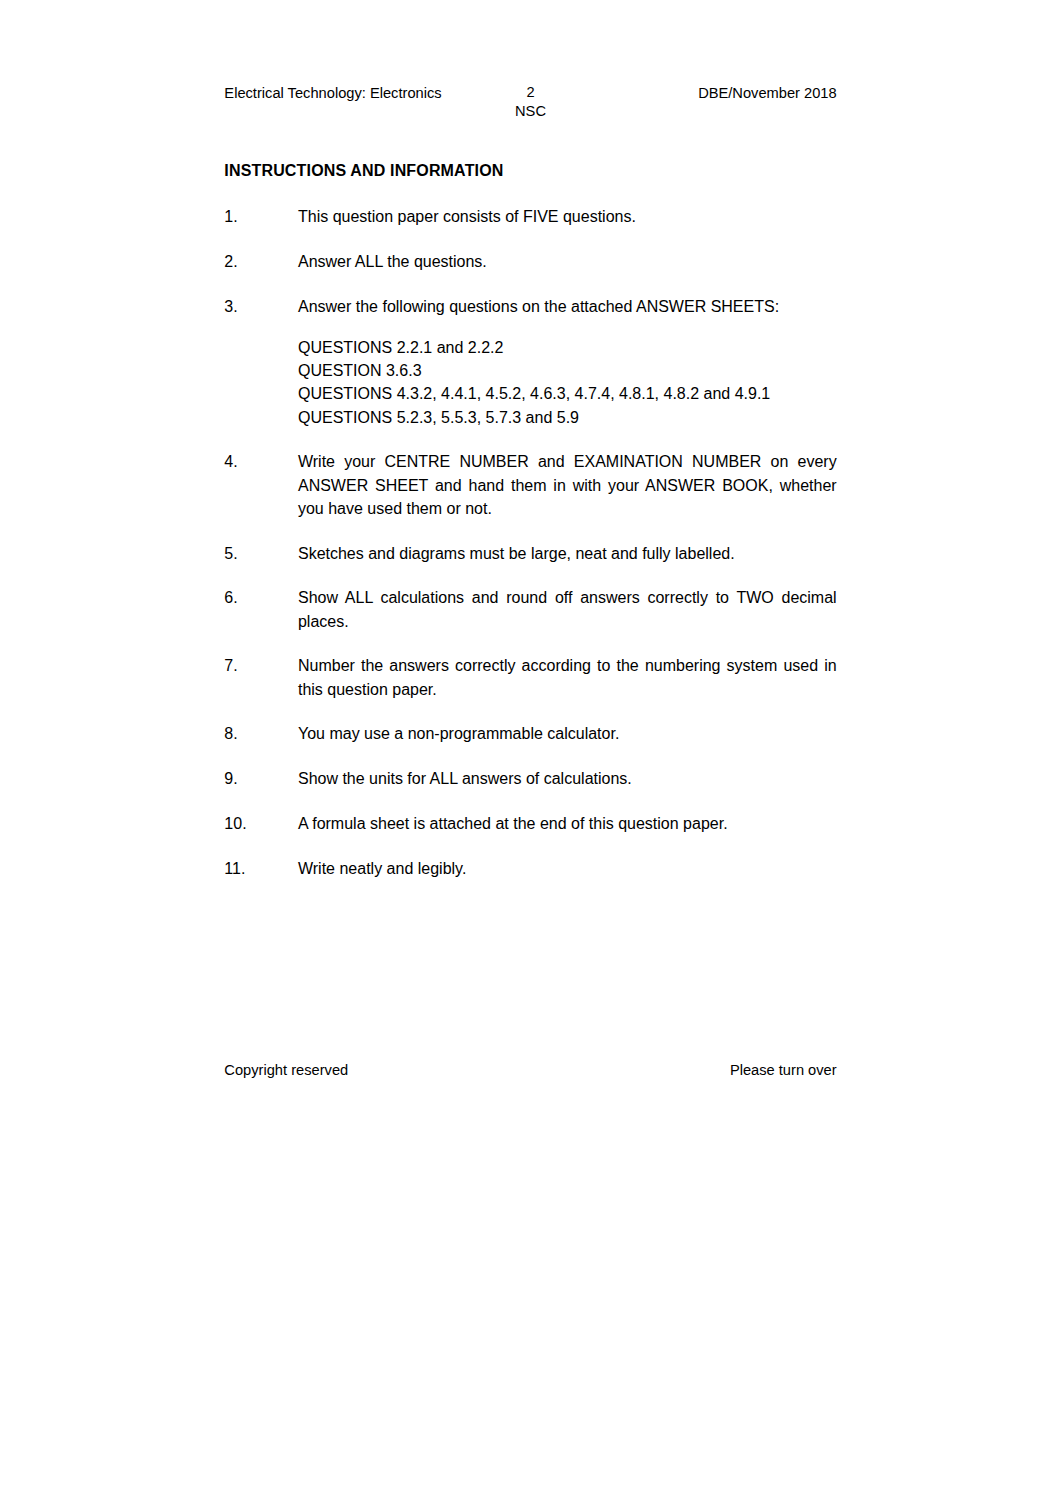Electrical Technology: Electronics
2 NSC
DBE/November 2018
INSTRUCTIONS AND INFORMATION
1. This question paper consists of FIVE questions.
2. Answer ALL the questions.
3. Answer the following questions on the attached ANSWER SHEETS:
QUESTIONS 2.2.1 and 2.2.2
QUESTION 3.6.3
QUESTIONS 4.3.2, 4.4.1, 4.5.2, 4.6.3, 4.7.4, 4.8.1, 4.8.2 and 4.9.1
QUESTIONS 5.2.3, 5.5.3, 5.7.3 and 5.9
4. Write your CENTRE NUMBER and EXAMINATION NUMBER on every ANSWER SHEET and hand them in with your ANSWER BOOK, whether you have used them or not.
5. Sketches and diagrams must be large, neat and fully labelled.
6. Show ALL calculations and round off answers correctly to TWO decimal places.
7. Number the answers correctly according to the numbering system used in this question paper.
8. You may use a non-programmable calculator.
9. Show the units for ALL answers of calculations.
10. A formula sheet is attached at the end of this question paper.
11. Write neatly and legibly.
Copyright reserved Please turn over